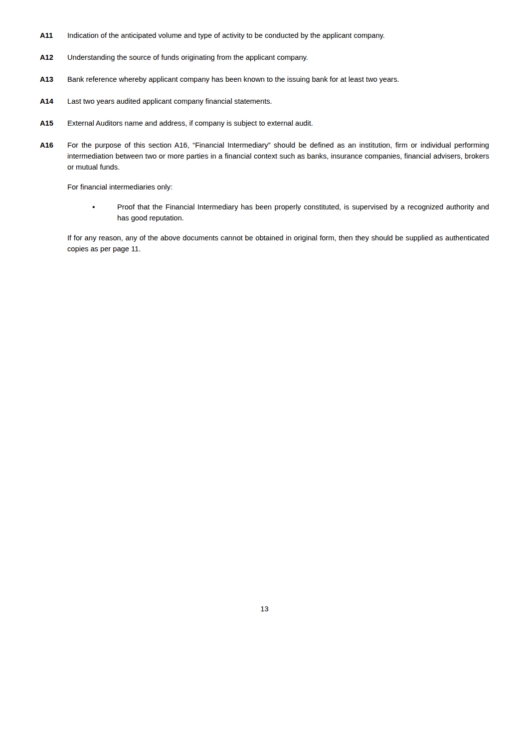A11
Indication of the anticipated volume and type of activity to be conducted by the applicant company.
A12
Understanding the source of funds originating from the applicant company.
A13
Bank reference whereby applicant company has been known to the issuing bank for at least two years.
A14
Last two years audited applicant company financial statements.
A15
External Auditors name and address, if company is subject to external audit.
A16
For the purpose of this section A16, “Financial Intermediary” should be defined as an institution, firm or individual performing intermediation between two or more parties in a financial context such as banks, insurance companies, financial advisers, brokers or mutual funds.
For financial intermediaries only:
▪
Proof that the Financial Intermediary has been properly constituted, is supervised by a recognized authority and has good reputation.
If for any reason, any of the above documents cannot be obtained in original form, then they should be supplied as authenticated copies as per page 11.
13